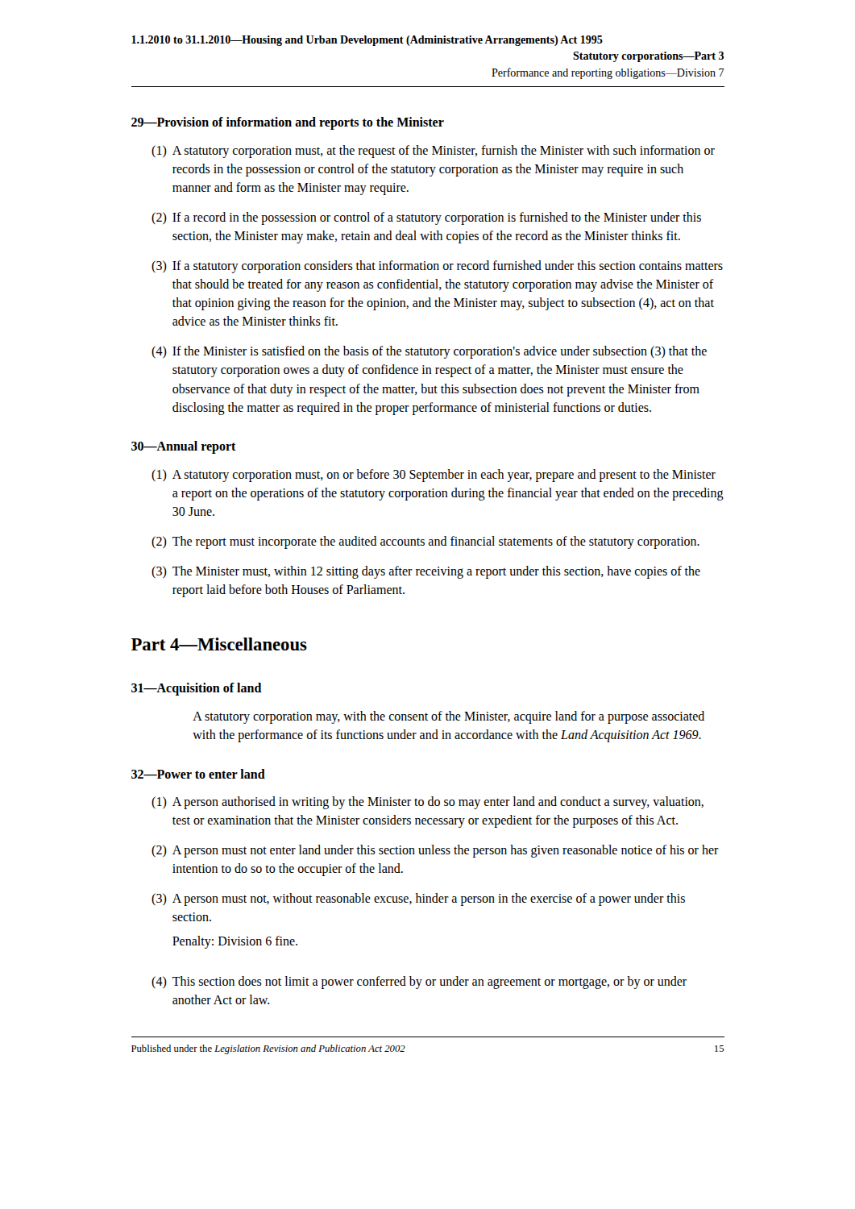1.1.2010 to 31.1.2010—Housing and Urban Development (Administrative Arrangements) Act 1995
Statutory corporations—Part 3
Performance and reporting obligations—Division 7
29—Provision of information and reports to the Minister
(1) A statutory corporation must, at the request of the Minister, furnish the Minister with such information or records in the possession or control of the statutory corporation as the Minister may require in such manner and form as the Minister may require.
(2) If a record in the possession or control of a statutory corporation is furnished to the Minister under this section, the Minister may make, retain and deal with copies of the record as the Minister thinks fit.
(3) If a statutory corporation considers that information or record furnished under this section contains matters that should be treated for any reason as confidential, the statutory corporation may advise the Minister of that opinion giving the reason for the opinion, and the Minister may, subject to subsection (4), act on that advice as the Minister thinks fit.
(4) If the Minister is satisfied on the basis of the statutory corporation's advice under subsection (3) that the statutory corporation owes a duty of confidence in respect of a matter, the Minister must ensure the observance of that duty in respect of the matter, but this subsection does not prevent the Minister from disclosing the matter as required in the proper performance of ministerial functions or duties.
30—Annual report
(1) A statutory corporation must, on or before 30 September in each year, prepare and present to the Minister a report on the operations of the statutory corporation during the financial year that ended on the preceding 30 June.
(2) The report must incorporate the audited accounts and financial statements of the statutory corporation.
(3) The Minister must, within 12 sitting days after receiving a report under this section, have copies of the report laid before both Houses of Parliament.
Part 4—Miscellaneous
31—Acquisition of land
A statutory corporation may, with the consent of the Minister, acquire land for a purpose associated with the performance of its functions under and in accordance with the Land Acquisition Act 1969.
32—Power to enter land
(1) A person authorised in writing by the Minister to do so may enter land and conduct a survey, valuation, test or examination that the Minister considers necessary or expedient for the purposes of this Act.
(2) A person must not enter land under this section unless the person has given reasonable notice of his or her intention to do so to the occupier of the land.
(3) A person must not, without reasonable excuse, hinder a person in the exercise of a power under this section.
Penalty: Division 6 fine.
(4) This section does not limit a power conferred by or under an agreement or mortgage, or by or under another Act or law.
Published under the Legislation Revision and Publication Act 2002 15